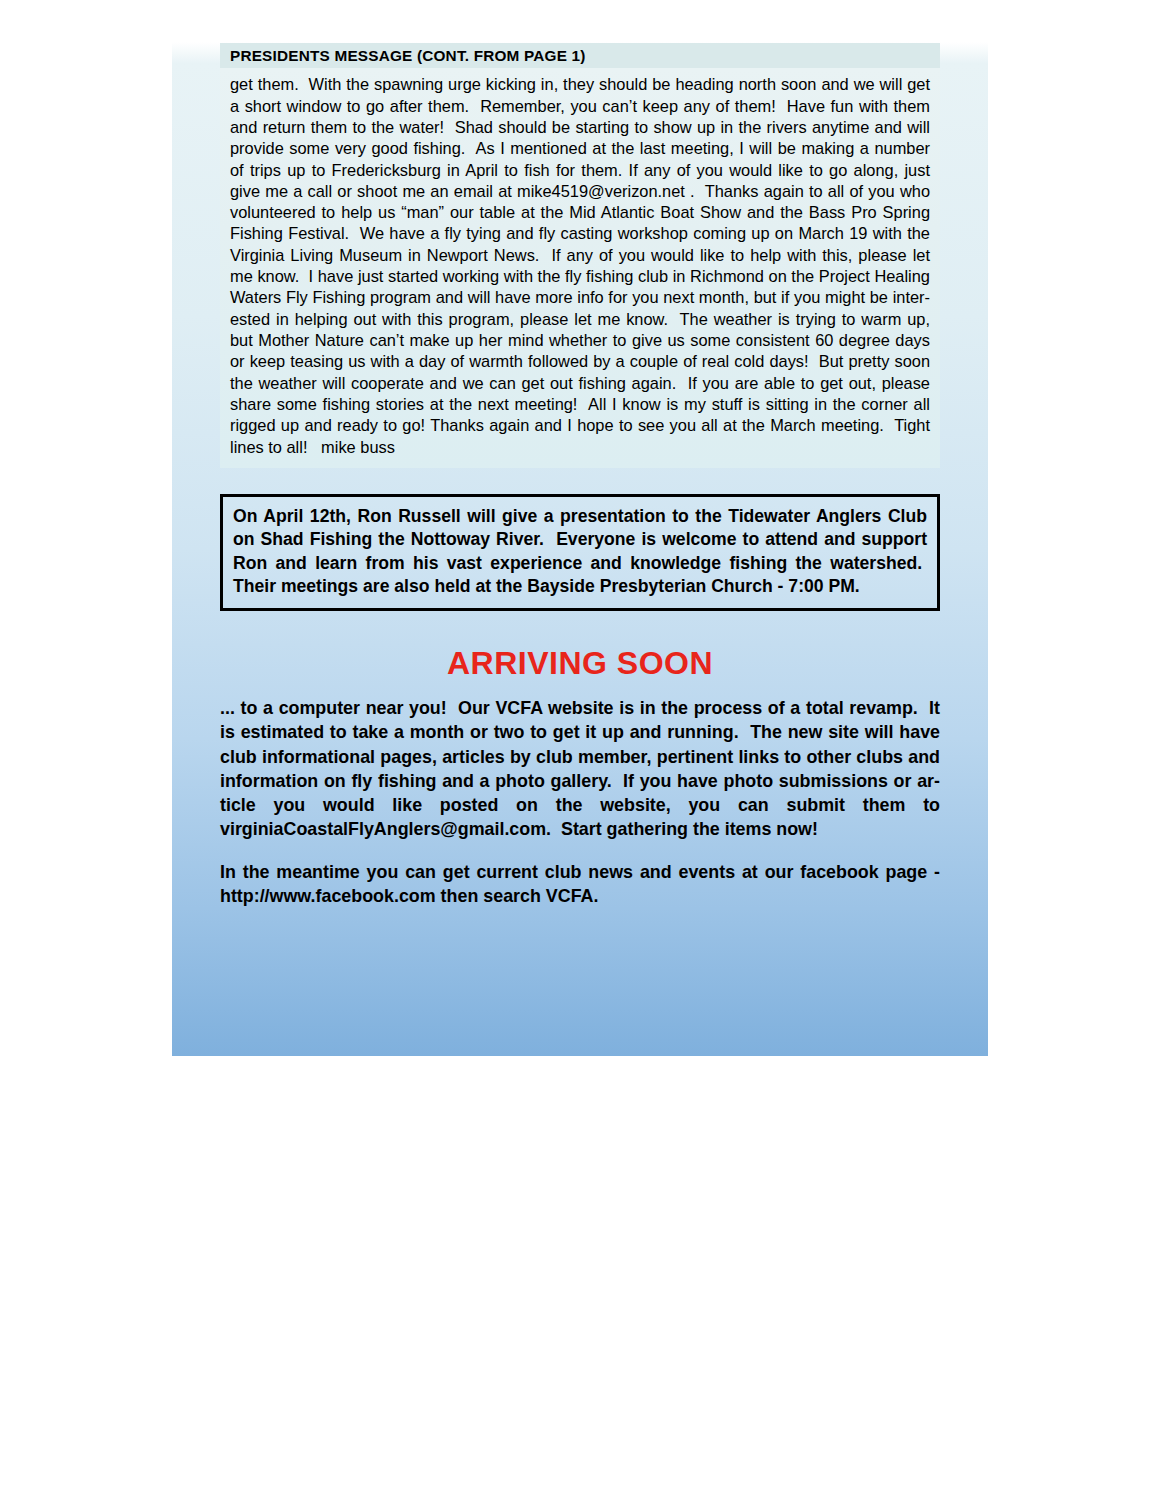PRESIDENTS MESSAGE (CONT. FROM PAGE 1)
get them. With the spawning urge kicking in, they should be heading north soon and we will get a short window to go after them. Remember, you can’t keep any of them! Have fun with them and return them to the water! Shad should be starting to show up in the rivers anytime and will provide some very good fishing. As I mentioned at the last meeting, I will be making a number of trips up to Fredericksburg in April to fish for them. If any of you would like to go along, just give me a call or shoot me an email at mike4519@verizon.net . Thanks again to all of you who volunteered to help us “man” our table at the Mid Atlantic Boat Show and the Bass Pro Spring Fishing Festival. We have a fly tying and fly casting workshop coming up on March 19 with the Virginia Living Museum in Newport News. If any of you would like to help with this, please let me know. I have just started working with the fly fishing club in Richmond on the Project Healing Waters Fly Fishing program and will have more info for you next month, but if you might be interested in helping out with this program, please let me know. The weather is trying to warm up, but Mother Nature can’t make up her mind whether to give us some consistent 60 degree days or keep teasing us with a day of warmth followed by a couple of real cold days! But pretty soon the weather will cooperate and we can get out fishing again. If you are able to get out, please share some fishing stories at the next meeting! All I know is my stuff is sitting in the corner all rigged up and ready to go! Thanks again and I hope to see you all at the March meeting. Tight lines to all! mike buss
On April 12th, Ron Russell will give a presentation to the Tidewater Anglers Club on Shad Fishing the Nottoway River. Everyone is welcome to attend and support Ron and learn from his vast experience and knowledge fishing the watershed. Their meetings are also held at the Bayside Presbyterian Church - 7:00 PM.
ARRIVING SOON
... to a computer near you! Our VCFA website is in the process of a total revamp. It is estimated to take a month or two to get it up and running. The new site will have club informational pages, articles by club member, pertinent links to other clubs and information on fly fishing and a photo gallery. If you have photo submissions or article you would like posted on the website, you can submit them to virginiaCoastalFlyAnglers@gmail.com. Start gathering the items now!
In the meantime you can get current club news and events at our facebook page - http://www.facebook.com then search VCFA.